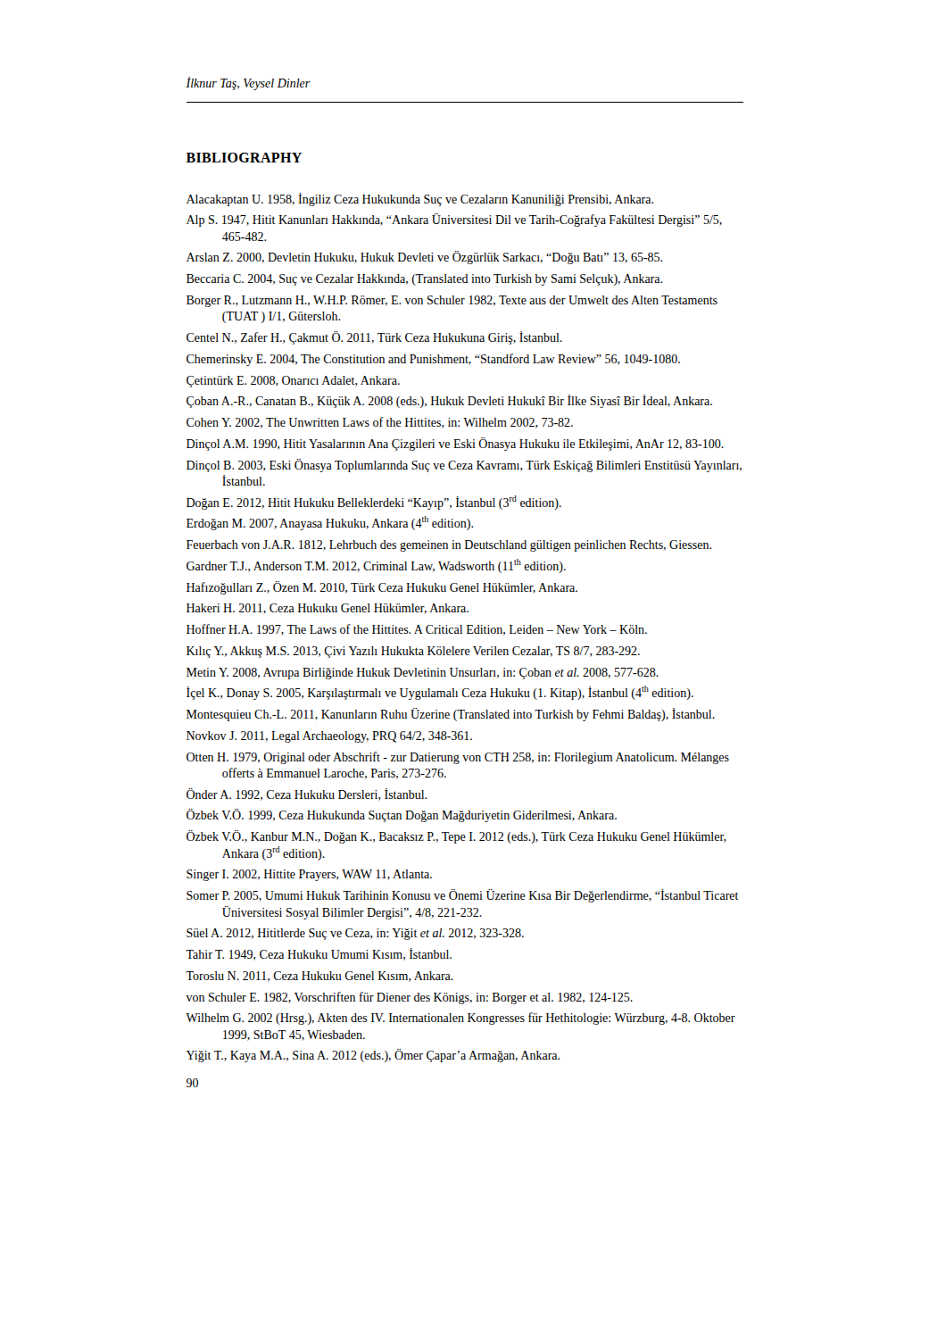İlknur Taş, Veysel Dinler
BIBLIOGRAPHY
Alacakaptan U. 1958, İngiliz Ceza Hukukunda Suç ve Cezaların Kanuniliği Prensibi, Ankara.
Alp S. 1947, Hitit Kanunları Hakkında, “Ankara Üniversitesi Dil ve Tarih-Coğrafya Fakültesi Dergisi” 5/5, 465-482.
Arslan Z. 2000, Devletin Hukuku, Hukuk Devleti ve Özgürlük Sarkacı, “Doğu Batı” 13, 65-85.
Beccaria C. 2004, Suç ve Cezalar Hakkında, (Translated into Turkish by Sami Selçuk), Ankara.
Borger R., Lutzmann H., W.H.P. Römer, E. von Schuler 1982, Texte aus der Umwelt des Alten Testaments (TUAT ) I/1, Gütersloh.
Centel N., Zafer H., Çakmut Ö. 2011, Türk Ceza Hukukuna Giriş, İstanbul.
Chemerinsky E. 2004, The Constitution and Punishment, “Standford Law Review” 56, 1049-1080.
Çetintürk E. 2008, Onarıcı Adalet, Ankara.
Çoban A.-R., Canatan B., Küçük A. 2008 (eds.), Hukuk Devleti Hukukî Bir İlke Siyasî Bir İdeal, Ankara.
Cohen Y. 2002, The Unwritten Laws of the Hittites, in: Wilhelm 2002, 73-82.
Dinçol A.M. 1990, Hitit Yasalarının Ana Çizgileri ve Eski Önasya Hukuku ile Etkileşimi, AnAr 12, 83-100.
Dinçol B. 2003, Eski Önasya Toplumlarında Suç ve Ceza Kavramı, Türk Eskiçağ Bilimleri Enstitüsü Yayınları, İstanbul.
Doğan E. 2012, Hitit Hukuku Belleklerdeki “Kayıp”, İstanbul (3rd edition).
Erdoğan M. 2007, Anayasa Hukuku, Ankara (4th edition).
Feuerbach von J.A.R. 1812, Lehrbuch des gemeinen in Deutschland gültigen peinlichen Rechts, Giessen.
Gardner T.J., Anderson T.M. 2012, Criminal Law, Wadsworth (11th edition).
Hafızoğulları Z., Özen M. 2010, Türk Ceza Hukuku Genel Hükümler, Ankara.
Hakeri H. 2011, Ceza Hukuku Genel Hükümler, Ankara.
Hoffner H.A. 1997, The Laws of the Hittites. A Critical Edition, Leiden – New York – Köln.
Kılıç Y., Akkuş M.S. 2013, Çivi Yazılı Hukukta Kölelere Verilen Cezalar, TS 8/7, 283-292.
Metin Y. 2008, Avrupa Birliğinde Hukuk Devletinin Unsurları, in: Çoban et al. 2008, 577-628.
İçel K., Donay S. 2005, Karşılaştırmalı ve Uygulamalı Ceza Hukuku (1. Kitap), İstanbul (4th edition).
Montesquieu Ch.-L. 2011, Kanunların Ruhu Üzerine (Translated into Turkish by Fehmi Baldaş), İstanbul.
Novkov J. 2011, Legal Archaeology, PRQ 64/2, 348-361.
Otten H. 1979, Original oder Abschrift - zur Datierung von CTH 258, in: Florilegium Anatolicum. Mélanges offerts à Emmanuel Laroche, Paris, 273-276.
Önder A. 1992, Ceza Hukuku Dersleri, İstanbul.
Özbek V.Ö. 1999, Ceza Hukukunda Suçtan Doğan Mağduriyetin Giderilmesi, Ankara.
Özbek V.Ö., Kanbur M.N., Doğan K., Bacaksız P., Tepe I. 2012 (eds.), Türk Ceza Hukuku Genel Hükümler, Ankara (3rd edition).
Singer I. 2002, Hittite Prayers, WAW 11, Atlanta.
Somer P. 2005, Umumi Hukuk Tarihinin Konusu ve Önemi Üzerine Kısa Bir Değerlendirme, “İstanbul Ticaret Üniversitesi Sosyal Bilimler Dergisi”, 4/8, 221-232.
Süel A. 2012, Hititlerde Suç ve Ceza, in: Yiğit et al. 2012, 323-328.
Tahir T. 1949, Ceza Hukuku Umumi Kısım, İstanbul.
Toroslu N. 2011, Ceza Hukuku Genel Kısım, Ankara.
von Schuler E. 1982, Vorschriften für Diener des Königs, in: Borger et al. 1982, 124-125.
Wilhelm G. 2002 (Hrsg.), Akten des IV. Internationalen Kongresses für Hethitologie: Würzburg, 4-8. Oktober 1999, StBoT 45, Wiesbaden.
Yiğit T., Kaya M.A., Sina A. 2012 (eds.), Ömer Çapar’a Armağan, Ankara.
90